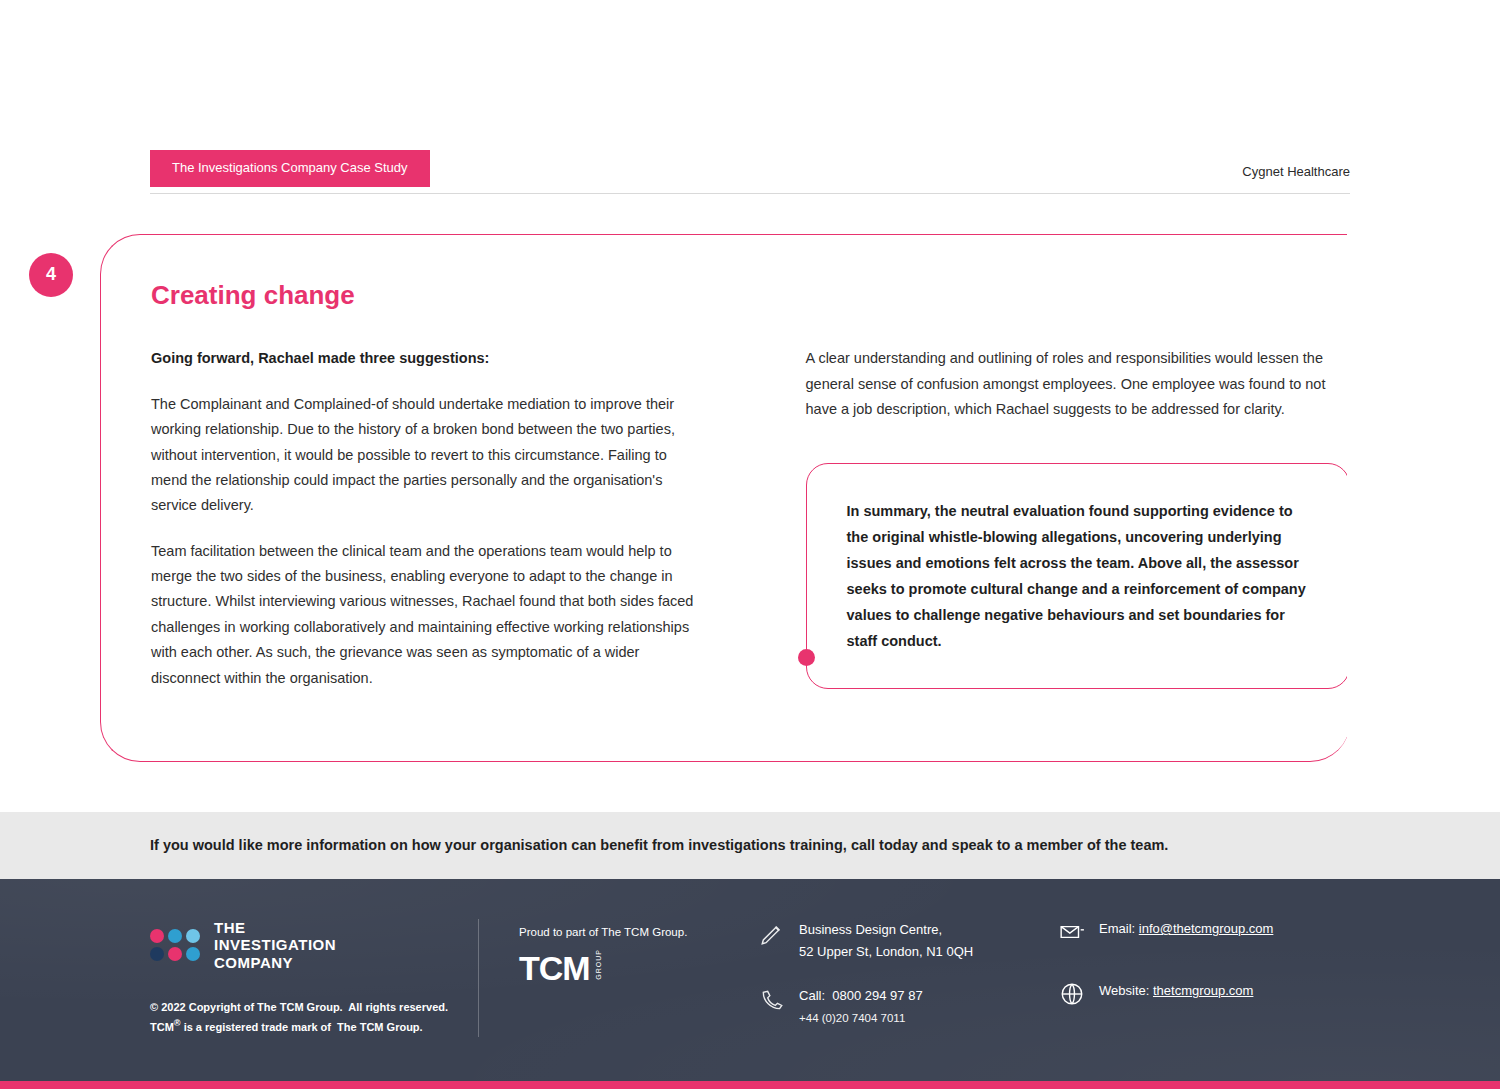The Investigations Company Case Study
Cygnet Healthcare
4
Creating change
Going forward, Rachael made three suggestions:
The Complainant and Complained-of should undertake mediation to improve their working relationship. Due to the history of a broken bond between the two parties, without intervention, it would be possible to revert to this circumstance. Failing to mend the relationship could impact the parties personally and the organisation's service delivery.
Team facilitation between the clinical team and the operations team would help to merge the two sides of the business, enabling everyone to adapt to the change in structure. Whilst interviewing various witnesses, Rachael found that both sides faced challenges in working collaboratively and maintaining effective working relationships with each other. As such, the grievance was seen as symptomatic of a wider disconnect within the organisation.
A clear understanding and outlining of roles and responsibilities would lessen the general sense of confusion amongst employees. One employee was found to not have a job description, which Rachael suggests to be addressed for clarity.
In summary, the neutral evaluation found supporting evidence to the original whistle-blowing allegations, uncovering underlying issues and emotions felt across the team. Above all, the assessor seeks to promote cultural change and a reinforcement of company values to challenge negative behaviours and set boundaries for staff conduct.
If you would like more information on how your organisation can benefit from investigations training, call today and speak to a member of the team.
THE
INVESTIGATION
COMPANY
© 2022 Copyright of The TCM Group. All rights reserved.
TCM® is a registered trade mark of The TCM Group.
Proud to part of The TCM Group.
TCM GROUP
Business Design Centre,
52 Upper St, London, N1 0QH
Call: 0800 294 97 87
+44 (0)20 7404 7011
Email: info@thetcmgroup.com
Website: thetcmgroup.com